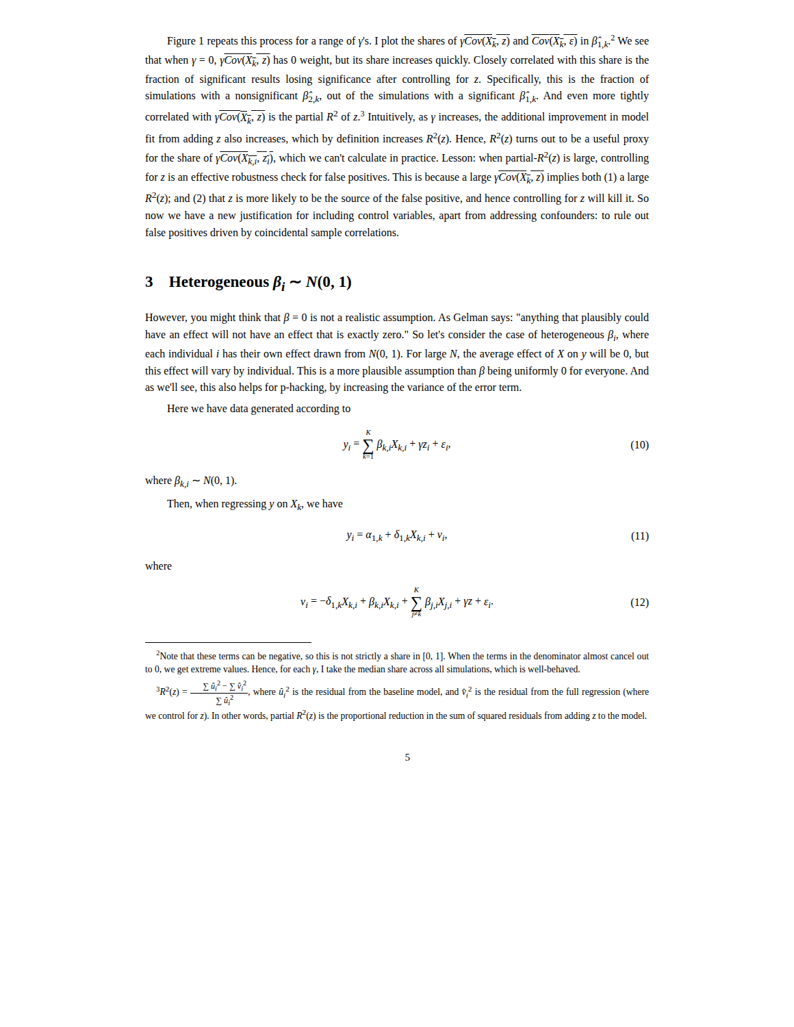Figure 1 repeats this process for a range of γ's. I plot the shares of γCov(Xk, z) and Cov(Xk, ε) in β̂1,k.2 We see that when γ = 0, γCov(Xk, z) has 0 weight, but its share increases quickly. Closely correlated with this share is the fraction of significant results losing significance after controlling for z. Specifically, this is the fraction of simulations with a nonsignificant β̂2,k, out of the simulations with a significant β̂1,k. And even more tightly correlated with γCov(Xk, z) is the partial R2 of z.3 Intuitively, as γ increases, the additional improvement in model fit from adding z also increases, which by definition increases R2(z). Hence, R2(z) turns out to be a useful proxy for the share of γCov(Xk,i, zi), which we can't calculate in practice. Lesson: when partial-R2(z) is large, controlling for z is an effective robustness check for false positives. This is because a large γCov(Xk, z) implies both (1) a large R2(z); and (2) that z is more likely to be the source of the false positive, and hence controlling for z will kill it. So now we have a new justification for including control variables, apart from addressing confounders: to rule out false positives driven by coincidental sample correlations.
3 Heterogeneous βi ∼ N(0, 1)
However, you might think that β = 0 is not a realistic assumption. As Gelman says: "anything that plausibly could have an effect will not have an effect that is exactly zero." So let's consider the case of heterogeneous βi, where each individual i has their own effect drawn from N(0, 1). For large N, the average effect of X on y will be 0, but this effect will vary by individual. This is a more plausible assumption than β being uniformly 0 for everyone. And as we'll see, this also helps for p-hacking, by increasing the variance of the error term.
Here we have data generated according to
yi = K∑k=1 βk,iXk,i + γzi + εi, (10)
where βk,i ∼ N(0, 1).
Then, when regressing y on Xk, we have
yi = α1,k + δ1,kXk,i + vi, (11)
where
vi = −δ1,kXk,i + βk,iXk,i + K∑j≠k βj,iXj,i + γz + εi. (12)
2Note that these terms can be negative, so this is not strictly a share in [0, 1]. When the terms in the denominator almost cancel out to 0, we get extreme values. Hence, for each γ, I take the median share across all simulations, which is well-behaved.
3R2(z) = ∑ ûi2 − ∑ v̂i2∑ ûi2, where ûi2 is the residual from the baseline model, and v̂i2 is the residual from the full regression (where we control for z). In other words, partial R2(z) is the proportional reduction in the sum of squared residuals from adding z to the model.
5